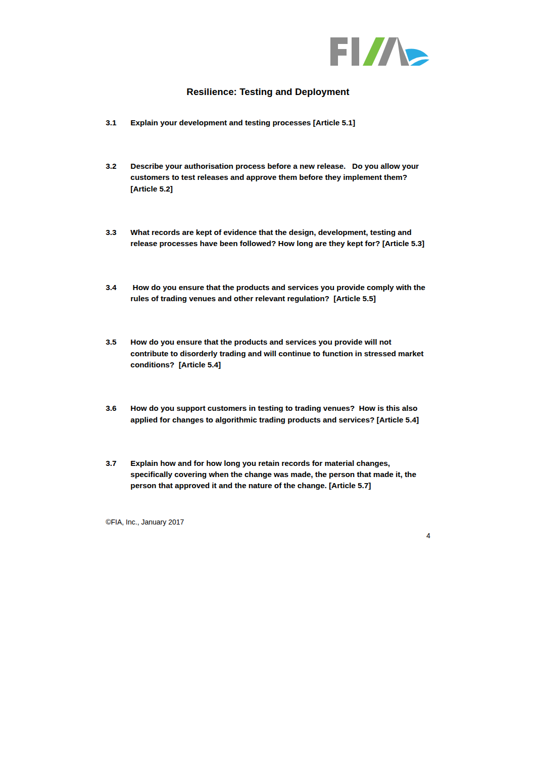Resilience: Testing and Deployment
3.1 Explain your development and testing processes [Article 5.1]
3.2 Describe your authorisation process before a new release. Do you allow your customers to test releases and approve them before they implement them? [Article 5.2]
3.3 What records are kept of evidence that the design, development, testing and release processes have been followed? How long are they kept for? [Article 5.3]
3.4 How do you ensure that the products and services you provide comply with the rules of trading venues and other relevant regulation? [Article 5.5]
3.5 How do you ensure that the products and services you provide will not contribute to disorderly trading and will continue to function in stressed market conditions? [Article 5.4]
3.6 How do you support customers in testing to trading venues? How is this also applied for changes to algorithmic trading products and services? [Article 5.4]
3.7 Explain how and for how long you retain records for material changes, specifically covering when the change was made, the person that made it, the person that approved it and the nature of the change. [Article 5.7]
©FIA, Inc., January 2017
4